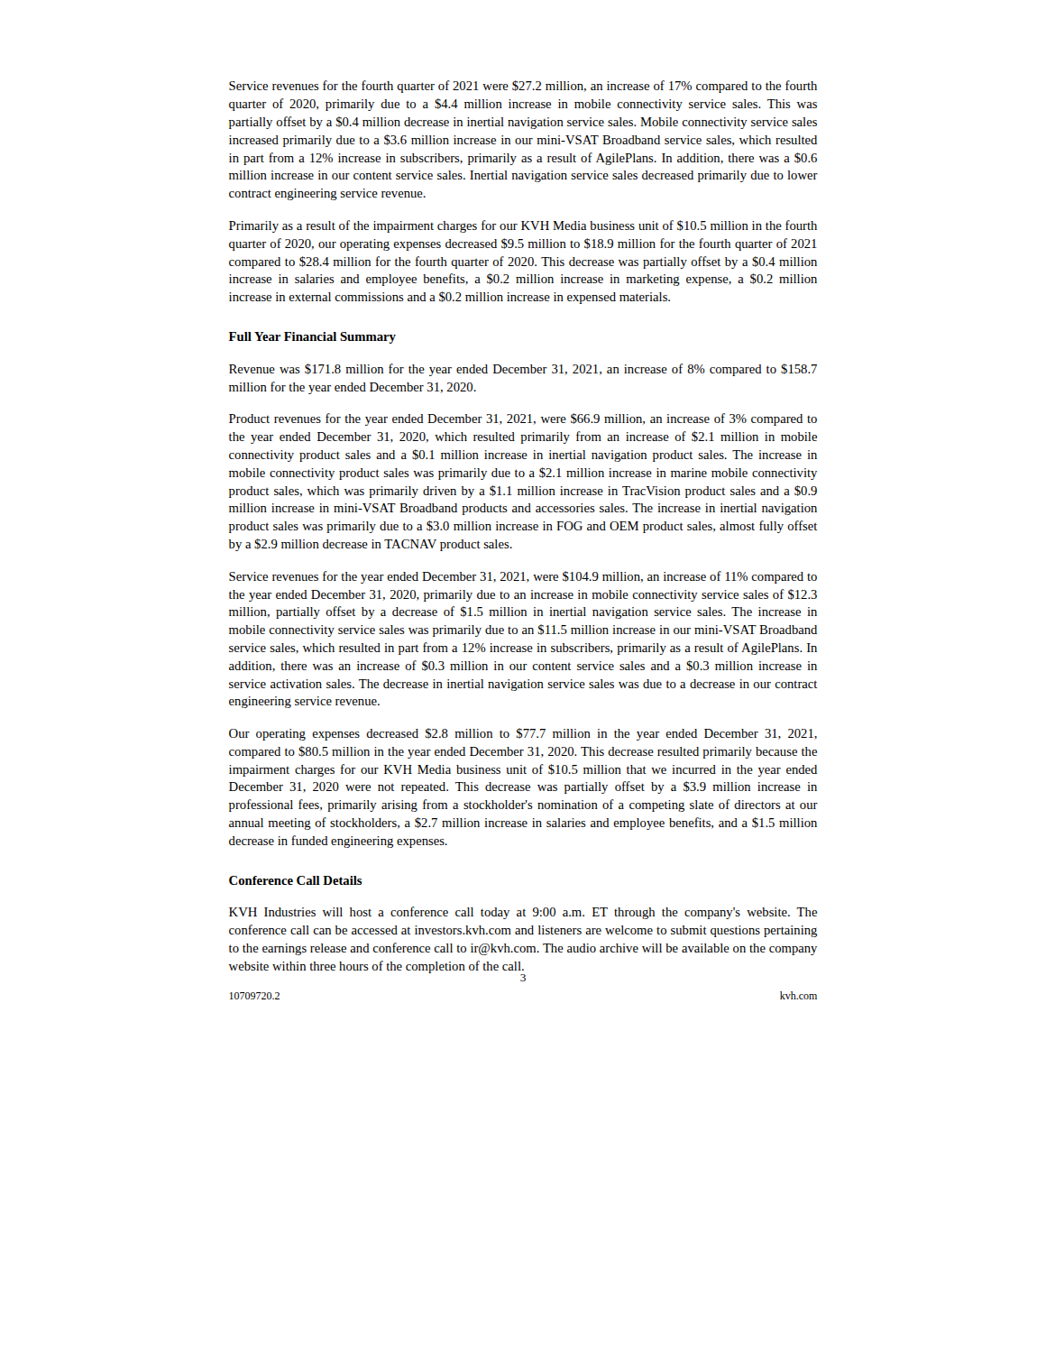Service revenues for the fourth quarter of 2021 were $27.2 million, an increase of 17% compared to the fourth quarter of 2020, primarily due to a $4.4 million increase in mobile connectivity service sales. This was partially offset by a $0.4 million decrease in inertial navigation service sales. Mobile connectivity service sales increased primarily due to a $3.6 million increase in our mini-VSAT Broadband service sales, which resulted in part from a 12% increase in subscribers, primarily as a result of AgilePlans. In addition, there was a $0.6 million increase in our content service sales. Inertial navigation service sales decreased primarily due to lower contract engineering service revenue.
Primarily as a result of the impairment charges for our KVH Media business unit of $10.5 million in the fourth quarter of 2020, our operating expenses decreased $9.5 million to $18.9 million for the fourth quarter of 2021 compared to $28.4 million for the fourth quarter of 2020. This decrease was partially offset by a $0.4 million increase in salaries and employee benefits, a $0.2 million increase in marketing expense, a $0.2 million increase in external commissions and a $0.2 million increase in expensed materials.
Full Year Financial Summary
Revenue was $171.8 million for the year ended December 31, 2021, an increase of 8% compared to $158.7 million for the year ended December 31, 2020.
Product revenues for the year ended December 31, 2021, were $66.9 million, an increase of 3% compared to the year ended December 31, 2020, which resulted primarily from an increase of $2.1 million in mobile connectivity product sales and a $0.1 million increase in inertial navigation product sales. The increase in mobile connectivity product sales was primarily due to a $2.1 million increase in marine mobile connectivity product sales, which was primarily driven by a $1.1 million increase in TracVision product sales and a $0.9 million increase in mini-VSAT Broadband products and accessories sales. The increase in inertial navigation product sales was primarily due to a $3.0 million increase in FOG and OEM product sales, almost fully offset by a $2.9 million decrease in TACNAV product sales.
Service revenues for the year ended December 31, 2021, were $104.9 million, an increase of 11% compared to the year ended December 31, 2020, primarily due to an increase in mobile connectivity service sales of $12.3 million, partially offset by a decrease of $1.5 million in inertial navigation service sales. The increase in mobile connectivity service sales was primarily due to an $11.5 million increase in our mini-VSAT Broadband service sales, which resulted in part from a 12% increase in subscribers, primarily as a result of AgilePlans. In addition, there was an increase of $0.3 million in our content service sales and a $0.3 million increase in service activation sales. The decrease in inertial navigation service sales was due to a decrease in our contract engineering service revenue.
Our operating expenses decreased $2.8 million to $77.7 million in the year ended December 31, 2021, compared to $80.5 million in the year ended December 31, 2020. This decrease resulted primarily because the impairment charges for our KVH Media business unit of $10.5 million that we incurred in the year ended December 31, 2020 were not repeated. This decrease was partially offset by a $3.9 million increase in professional fees, primarily arising from a stockholder's nomination of a competing slate of directors at our annual meeting of stockholders, a $2.7 million increase in salaries and employee benefits, and a $1.5 million decrease in funded engineering expenses.
Conference Call Details
KVH Industries will host a conference call today at 9:00 a.m. ET through the company's website. The conference call can be accessed at investors.kvh.com and listeners are welcome to submit questions pertaining to the earnings release and conference call to ir@kvh.com. The audio archive will be available on the company website within three hours of the completion of the call.
3
10709720.2
kvh.com